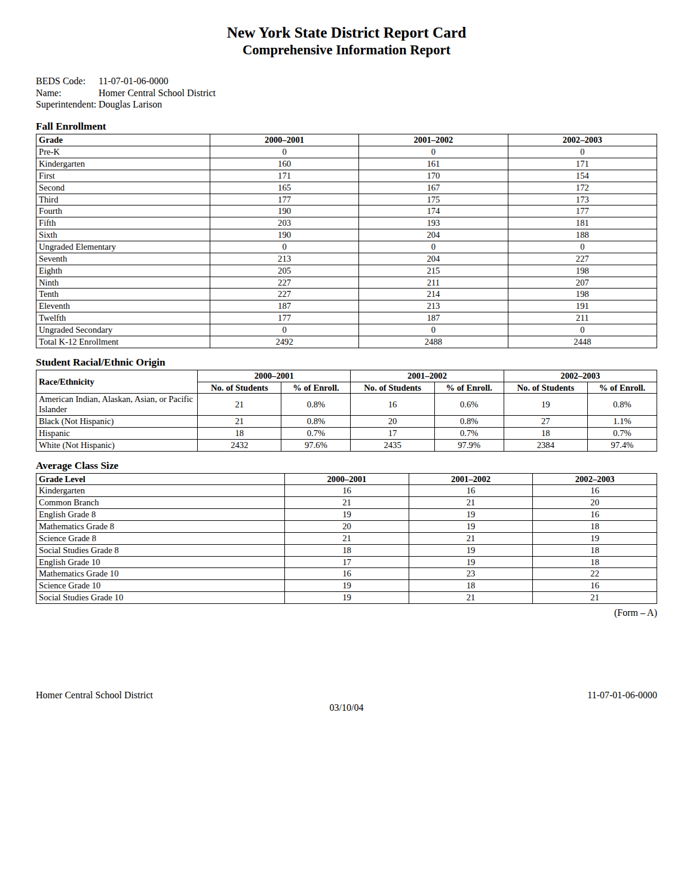New York State District Report Card
Comprehensive Information Report
BEDS Code: 11-07-01-06-0000
Name: Homer Central School District
Superintendent: Douglas Larison
Fall Enrollment
| Grade | 2000–2001 | 2001–2002 | 2002–2003 |
| --- | --- | --- | --- |
| Pre-K | 0 | 0 | 0 |
| Kindergarten | 160 | 161 | 171 |
| First | 171 | 170 | 154 |
| Second | 165 | 167 | 172 |
| Third | 177 | 175 | 173 |
| Fourth | 190 | 174 | 177 |
| Fifth | 203 | 193 | 181 |
| Sixth | 190 | 204 | 188 |
| Ungraded Elementary | 0 | 0 | 0 |
| Seventh | 213 | 204 | 227 |
| Eighth | 205 | 215 | 198 |
| Ninth | 227 | 211 | 207 |
| Tenth | 227 | 214 | 198 |
| Eleventh | 187 | 213 | 191 |
| Twelfth | 177 | 187 | 211 |
| Ungraded Secondary | 0 | 0 | 0 |
| Total K-12 Enrollment | 2492 | 2488 | 2448 |
Student Racial/Ethnic Origin
| Race/Ethnicity | 2000–2001 | 2001–2002 | 2002–2003 |
| --- | --- | --- | --- |
| No. of Students | % of Enroll. | No. of Students | % of Enroll. | No. of Students | % of Enroll. |
| American Indian, Alaskan, Asian, or Pacific Islander | 21 | 0.8% | 16 | 0.6% | 19 | 0.8% |
| Black (Not Hispanic) | 21 | 0.8% | 20 | 0.8% | 27 | 1.1% |
| Hispanic | 18 | 0.7% | 17 | 0.7% | 18 | 0.7% |
| White (Not Hispanic) | 2432 | 97.6% | 2435 | 97.9% | 2384 | 97.4% |
Average Class Size
| Grade Level | 2000–2001 | 2001–2002 | 2002–2003 |
| --- | --- | --- | --- |
| Kindergarten | 16 | 16 | 16 |
| Common Branch | 21 | 21 | 20 |
| English Grade 8 | 19 | 19 | 16 |
| Mathematics Grade 8 | 20 | 19 | 18 |
| Science Grade 8 | 21 | 21 | 19 |
| Social Studies Grade 8 | 18 | 19 | 18 |
| English Grade 10 | 17 | 19 | 18 |
| Mathematics Grade 10 | 16 | 23 | 22 |
| Science Grade 10 | 19 | 18 | 16 |
| Social Studies Grade 10 | 19 | 21 | 21 |
(Form – A)
Homer Central School District 11-07-01-06-0000
03/10/04